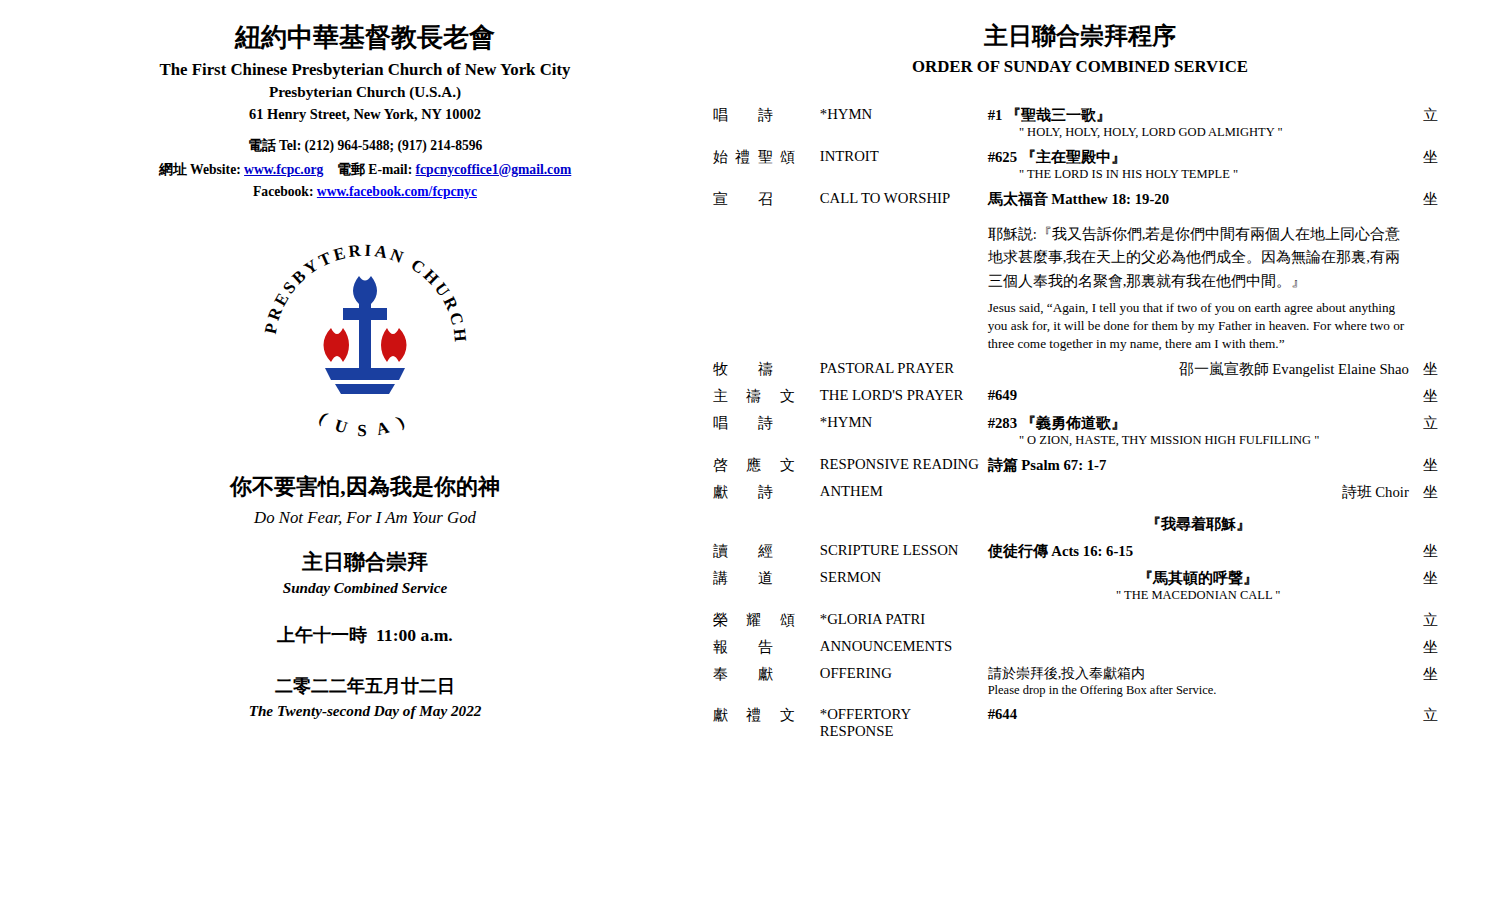紐約中華基督教長老會
The First Chinese Presbyterian Church of New York City
Presbyterian Church (U.S.A.)
61 Henry Street, New York, NY 10002
電話 Tel: (212) 964-5488; (917) 214-8596
網址 Website: www.fcpc.org 電郵 E-mail: fcpcnycoffice1@gmail.com
Facebook: www.facebook.com/fcpcnyc
PRESBYTERIAN CHURCH ( U S A )
你不要害怕,因為我是你的神
Do Not Fear, For I Am Your God
主日聯合崇拜
Sunday Combined Service
上午十一時 11:00 a.m.
二零二二年五月廿二日
The Twenty-second Day of May 2022
主日聯合崇拜程序
ORDER OF SUNDAY COMBINED SERVICE
| 唱 詩 | *HYMN | #1 『聖哉三一歌』 " HOLY, HOLY, HOLY, LORD GOD ALMIGHTY " | 立 |
| 始禮聖頌 | INTROIT | #625 『主在聖殿中』 " THE LORD IS IN HIS HOLY TEMPLE " | 坐 |
| 宣 召 | CALL TO WORSHIP | 馬太福音 Matthew 18: 19-20 | 坐 |
| | | 耶穌説:『我又告訴你們,若是你們中間有兩個人在地上同心合意地求甚麼事,我在天上的父必為他們成全。因為無論在那裏,有兩三個人奉我的名聚會,那裏就有我在他們中間。』 Jesus said, “Again, I tell you that if two of you on earth agree about anything you ask for, it will be done for them by my Father in heaven. For where two or three come together in my name, there am I with them.” | |
| 牧 禱 | PASTORAL PRAYER | 邵一嵐宣教師 Evangelist Elaine Shao | 坐 |
| 主 禱 文 | THE LORD'S PRAYER | #649 | 坐 |
| 唱 詩 | *HYMN | #283 『義勇佈道歌』 " O ZION, HASTE, THY MISSION HIGH FULFILLING " | 立 |
| 啓 應 文 | RESPONSIVE READING | 詩篇 Psalm 67: 1-7 | 坐 |
| 獻 詩 | ANTHEM | 詩班 Choir | 坐 |
| | | 『我尋着耶穌』 | |
| 讀 經 | SCRIPTURE LESSON | 使徒行傳 Acts 16: 6-15 | 坐 |
| 講 道 | SERMON | 『馬其頓的呼聲』 " THE MACEDONIAN CALL " | 坐 |
| 榮 耀 頌 | *GLORIA PATRI | | 立 |
| 報 告 | ANNOUNCEMENTS | | 坐 |
| 奉 獻 | OFFERING | 請於崇拜後,投入奉獻箱内 Please drop in the Offering Box after Service. | 坐 |
| 獻 禮 文 | *OFFERTORY RESPONSE | #644 | 立 |